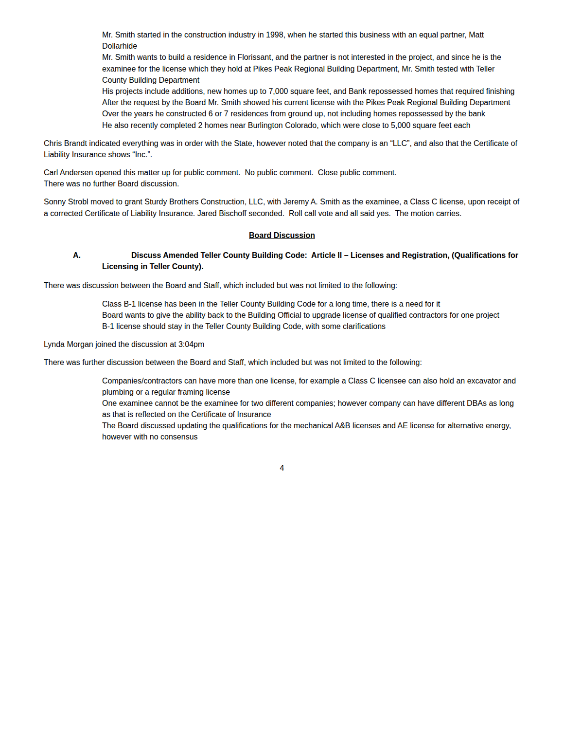Mr. Smith started in the construction industry in 1998, when he started this business with an equal partner, Matt Dollarhide
Mr. Smith wants to build a residence in Florissant, and the partner is not interested in the project, and since he is the examinee for the license which they hold at Pikes Peak Regional Building Department, Mr. Smith tested with Teller County Building Department
His projects include additions, new homes up to 7,000 square feet, and Bank repossessed homes that required finishing
After the request by the Board Mr. Smith showed his current license with the Pikes Peak Regional Building Department
Over the years he constructed 6 or 7 residences from ground up, not including homes repossessed by the bank
He also recently completed 2 homes near Burlington Colorado, which were close to 5,000 square feet each
Chris Brandt indicated everything was in order with the State, however noted that the company is an “LLC”, and also that the Certificate of Liability Insurance shows “Inc.”.
Carl Andersen opened this matter up for public comment. No public comment. Close public comment.
There was no further Board discussion.
Sonny Strobl moved to grant Sturdy Brothers Construction, LLC, with Jeremy A. Smith as the examinee, a Class C license, upon receipt of a corrected Certificate of Liability Insurance. Jared Bischoff seconded. Roll call vote and all said yes. The motion carries.
Board Discussion
A. Discuss Amended Teller County Building Code: Article II – Licenses and Registration, (Qualifications for Licensing in Teller County).
There was discussion between the Board and Staff, which included but was not limited to the following:
Class B-1 license has been in the Teller County Building Code for a long time, there is a need for it
Board wants to give the ability back to the Building Official to upgrade license of qualified contractors for one project
B-1 license should stay in the Teller County Building Code, with some clarifications
Lynda Morgan joined the discussion at 3:04pm
There was further discussion between the Board and Staff, which included but was not limited to the following:
Companies/contractors can have more than one license, for example a Class C licensee can also hold an excavator and plumbing or a regular framing license
One examinee cannot be the examinee for two different companies; however company can have different DBAs as long as that is reflected on the Certificate of Insurance
The Board discussed updating the qualifications for the mechanical A&B licenses and AE license for alternative energy, however with no consensus
4